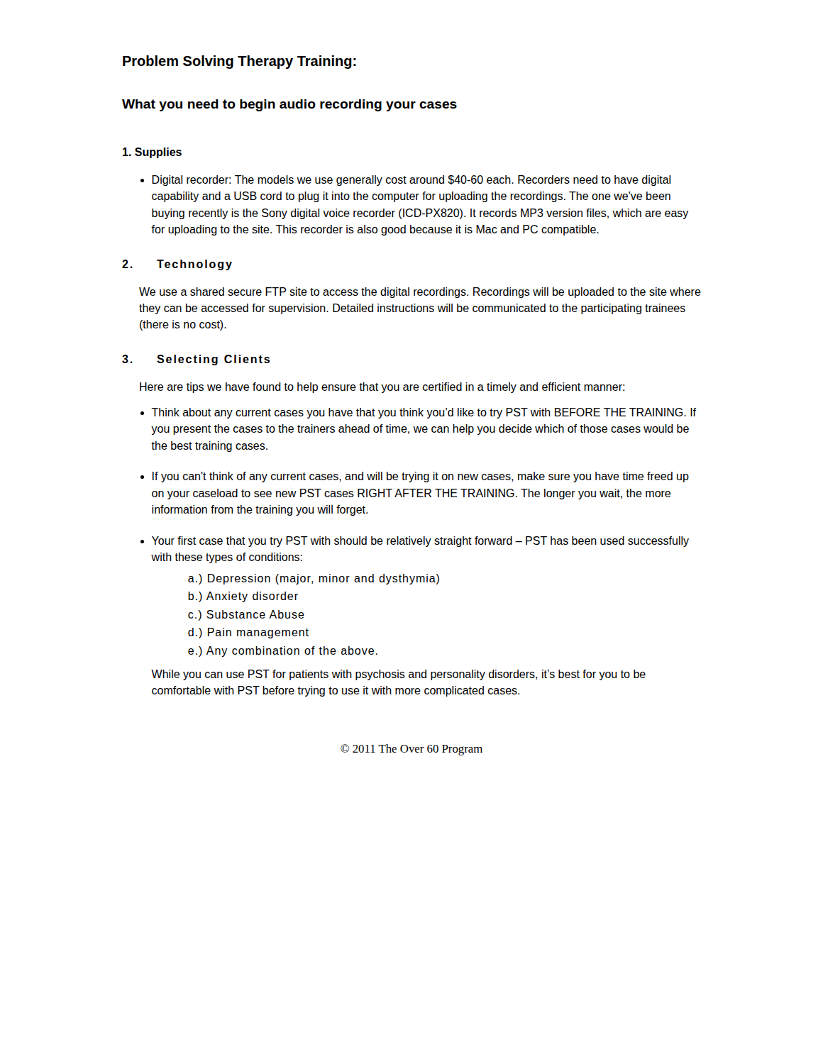Problem Solving Therapy Training:
What you need to begin audio recording your cases
1. Supplies
Digital recorder: The models we use generally cost around $40-60 each. Recorders need to have digital capability and a USB cord to plug it into the computer for uploading the recordings. The one we've been buying recently is the Sony digital voice recorder (ICD-PX820). It records MP3 version files, which are easy for uploading to the site. This recorder is also good because it is Mac and PC compatible.
2. Technology
We use a shared secure FTP site to access the digital recordings. Recordings will be uploaded to the site where they can be accessed for supervision. Detailed instructions will be communicated to the participating trainees (there is no cost).
3. Selecting Clients
Here are tips we have found to help ensure that you are certified in a timely and efficient manner:
Think about any current cases you have that you think you’d like to try PST with BEFORE THE TRAINING. If you present the cases to the trainers ahead of time, we can help you decide which of those cases would be the best training cases.
If you can't think of any current cases, and will be trying it on new cases, make sure you have time freed up on your caseload to see new PST cases RIGHT AFTER THE TRAINING. The longer you wait, the more information from the training you will forget.
Your first case that you try PST with should be relatively straight forward – PST has been used successfully with these types of conditions:
a.) Depression (major, minor and dysthymia)
b.) Anxiety disorder
c.) Substance Abuse
d.) Pain management
e.) Any combination of the above.
While you can use PST for patients with psychosis and personality disorders, it’s best for you to be comfortable with PST before trying to use it with more complicated cases.
© 2011 The Over 60 Program